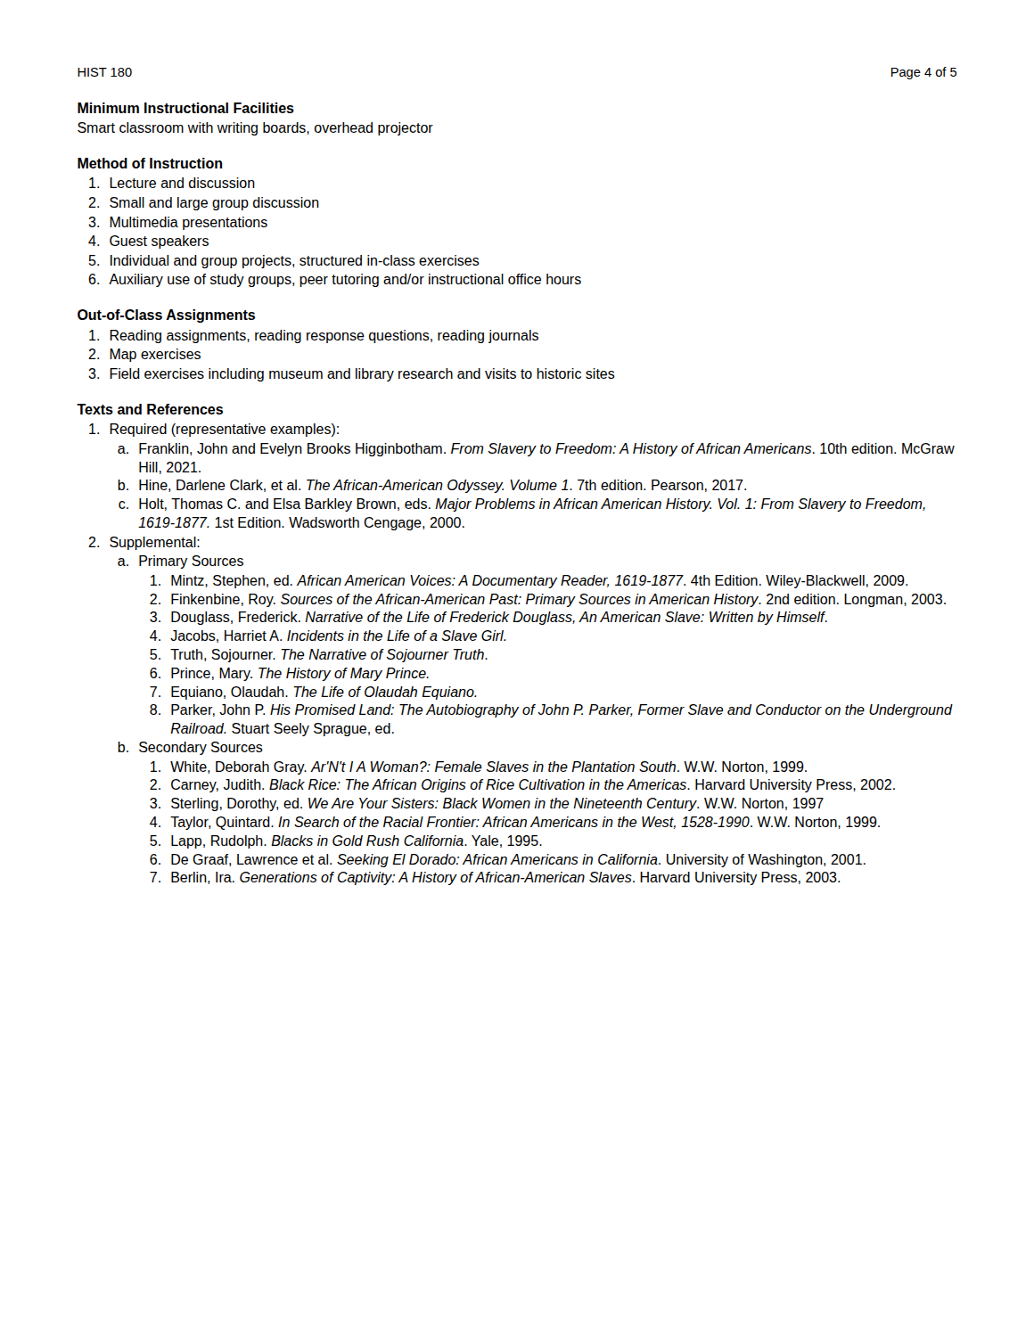HIST 180 Page 4 of 5
Minimum Instructional Facilities
Smart classroom with writing boards, overhead projector
Method of Instruction
Lecture and discussion
Small and large group discussion
Multimedia presentations
Guest speakers
Individual and group projects, structured in-class exercises
Auxiliary use of study groups, peer tutoring and/or instructional office hours
Out-of-Class Assignments
Reading assignments, reading response questions, reading journals
Map exercises
Field exercises including museum and library research and visits to historic sites
Texts and References
Required (representative examples):
Franklin, John and Evelyn Brooks Higginbotham. From Slavery to Freedom: A History of African Americans. 10th edition. McGraw Hill, 2021.
Hine, Darlene Clark, et al. The African-American Odyssey. Volume 1. 7th edition. Pearson, 2017.
Holt, Thomas C. and Elsa Barkley Brown, eds. Major Problems in African American History. Vol. 1: From Slavery to Freedom, 1619-1877. 1st Edition. Wadsworth Cengage, 2000.
Supplemental:
Primary Sources
Mintz, Stephen, ed. African American Voices: A Documentary Reader, 1619-1877. 4th Edition. Wiley-Blackwell, 2009.
Finkenbine, Roy. Sources of the African-American Past: Primary Sources in American History. 2nd edition. Longman, 2003.
Douglass, Frederick. Narrative of the Life of Frederick Douglass, An American Slave: Written by Himself.
Jacobs, Harriet A. Incidents in the Life of a Slave Girl.
Truth, Sojourner. The Narrative of Sojourner Truth.
Prince, Mary. The History of Mary Prince.
Equiano, Olaudah. The Life of Olaudah Equiano.
Parker, John P. His Promised Land: The Autobiography of John P. Parker, Former Slave and Conductor on the Underground Railroad. Stuart Seely Sprague, ed.
Secondary Sources
White, Deborah Gray. Ar'N't I A Woman?: Female Slaves in the Plantation South. W.W. Norton, 1999.
Carney, Judith. Black Rice: The African Origins of Rice Cultivation in the Americas. Harvard University Press, 2002.
Sterling, Dorothy, ed. We Are Your Sisters: Black Women in the Nineteenth Century. W.W. Norton, 1997
Taylor, Quintard. In Search of the Racial Frontier: African Americans in the West, 1528-1990. W.W. Norton, 1999.
Lapp, Rudolph. Blacks in Gold Rush California. Yale, 1995.
De Graaf, Lawrence et al. Seeking El Dorado: African Americans in California. University of Washington, 2001.
Berlin, Ira. Generations of Captivity: A History of African-American Slaves. Harvard University Press, 2003.